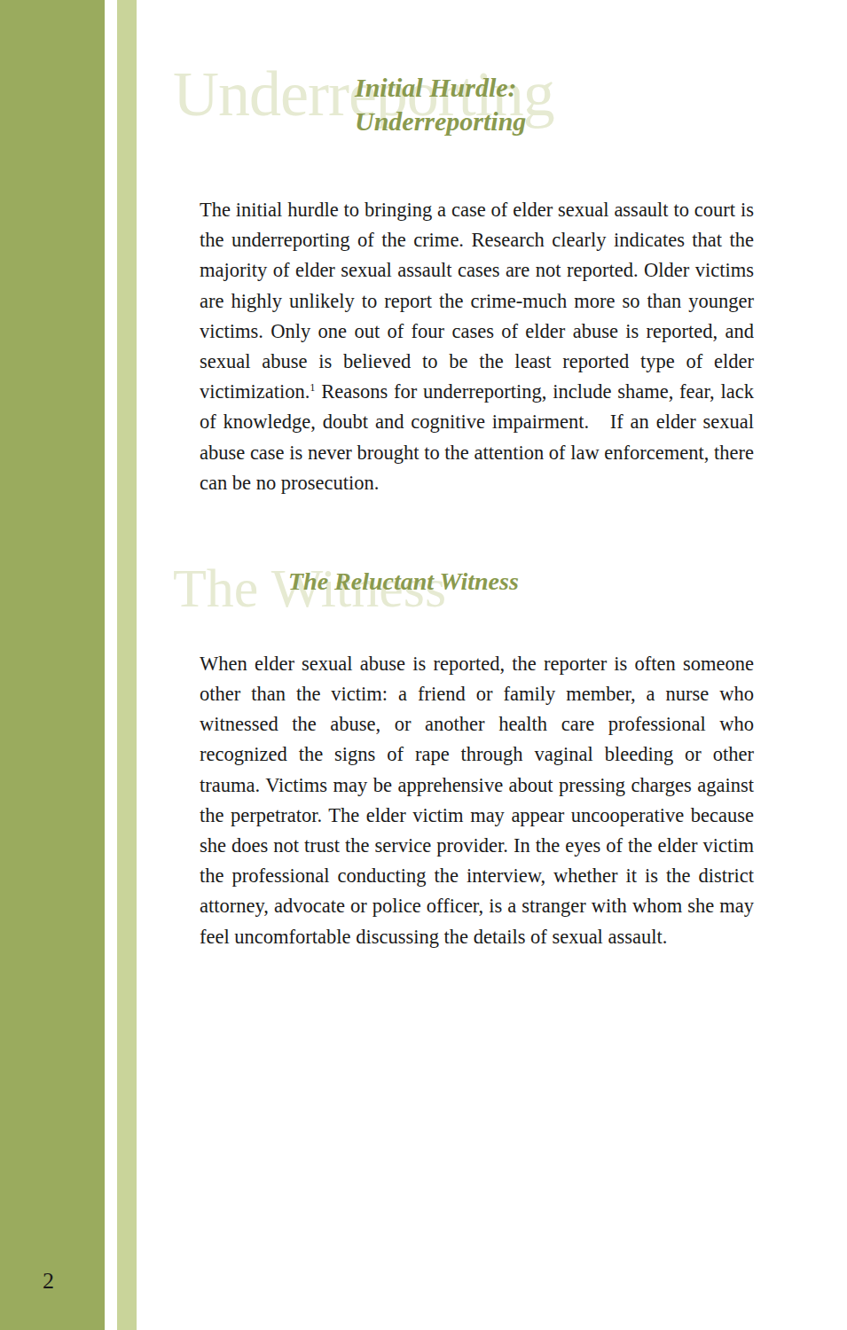Underreporting
Initial Hurdle:
Underreporting
The initial hurdle to bringing a case of elder sexual assault to court is the underreporting of the crime. Research clearly indicates that the majority of elder sexual assault cases are not reported. Older victims are highly unlikely to report the crime-much more so than younger victims. Only one out of four cases of elder abuse is reported, and sexual abuse is believed to be the least reported type of elder victimization.1 Reasons for underreporting, include shame, fear, lack of knowledge, doubt and cognitive impairment. If an elder sexual abuse case is never brought to the attention of law enforcement, there can be no prosecution.
The Witness
The Reluctant Witness
When elder sexual abuse is reported, the reporter is often someone other than the victim: a friend or family member, a nurse who witnessed the abuse, or another health care professional who recognized the signs of rape through vaginal bleeding or other trauma. Victims may be apprehensive about pressing charges against the perpetrator. The elder victim may appear uncooperative because she does not trust the service provider. In the eyes of the elder victim the professional conducting the interview, whether it is the district attorney, advocate or police officer, is a stranger with whom she may feel uncomfortable discussing the details of sexual assault.
2